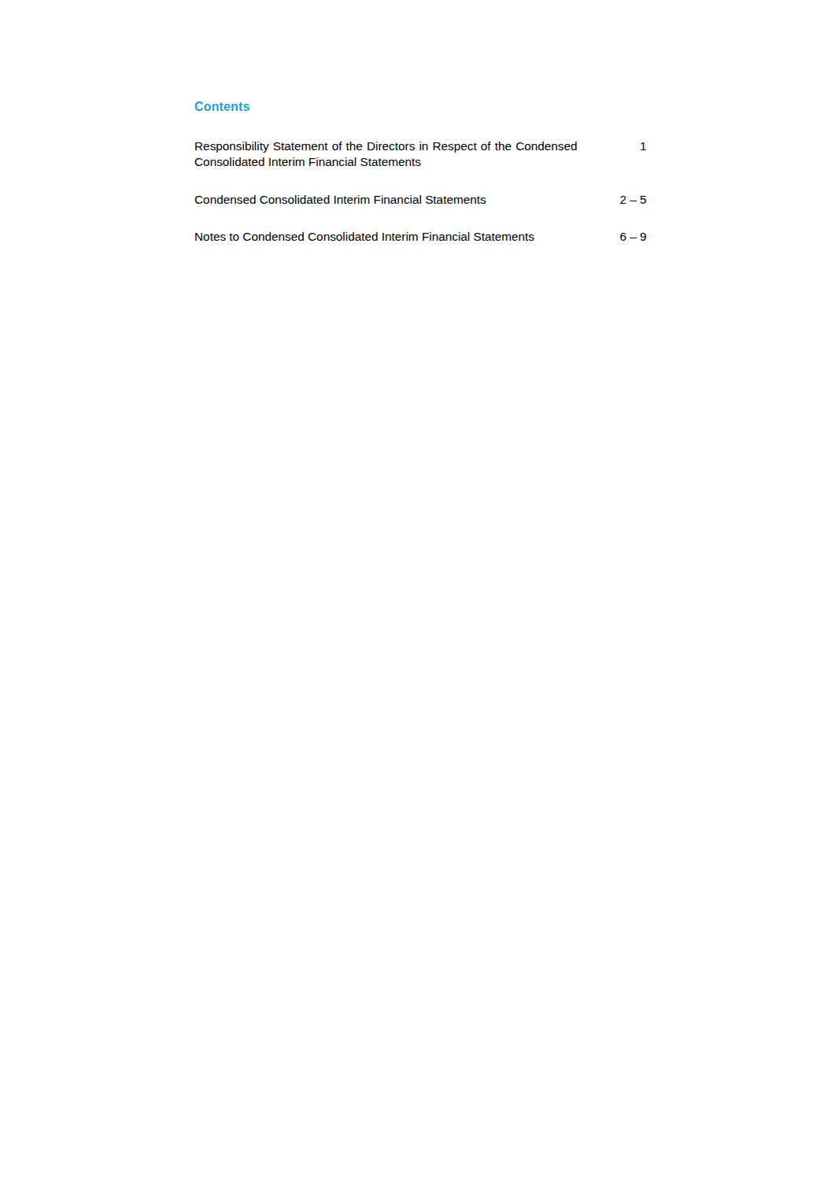Contents
| Responsibility Statement of the Directors in Respect of the Condensed Consolidated Interim Financial Statements | 1 |
| Condensed Consolidated Interim Financial Statements | 2 – 5 |
| Notes to Condensed Consolidated Interim Financial Statements | 6 – 9 |